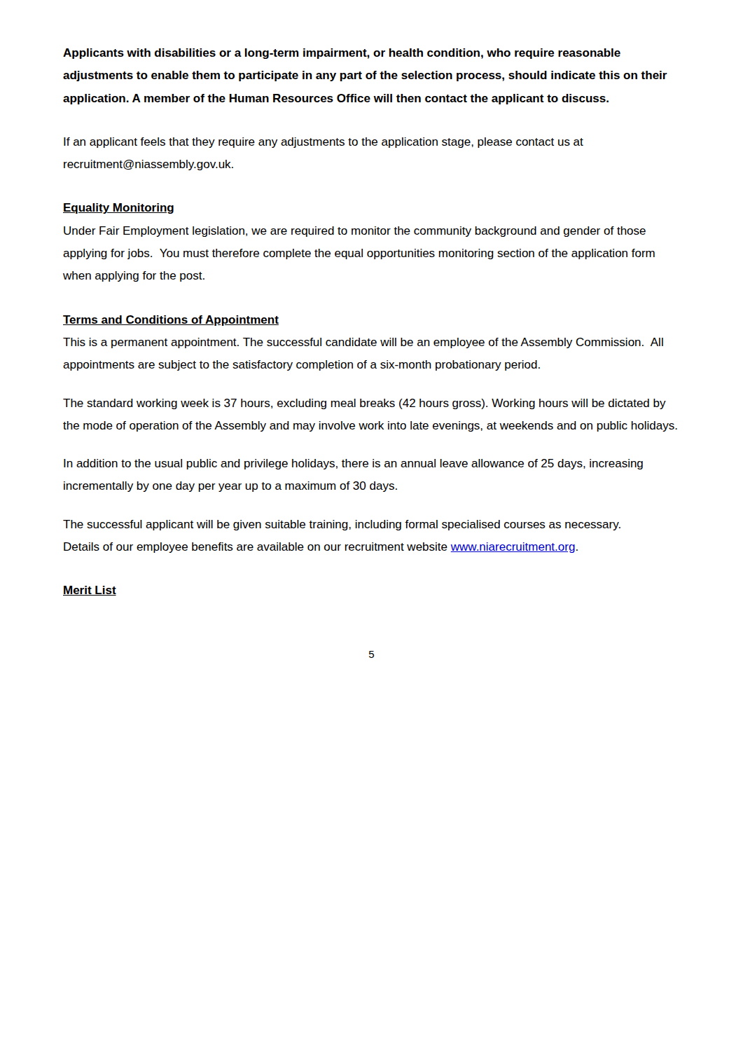Applicants with disabilities or a long-term impairment, or health condition, who require reasonable adjustments to enable them to participate in any part of the selection process, should indicate this on their application. A member of the Human Resources Office will then contact the applicant to discuss.
If an applicant feels that they require any adjustments to the application stage, please contact us at recruitment@niassembly.gov.uk.
Equality Monitoring
Under Fair Employment legislation, we are required to monitor the community background and gender of those applying for jobs. You must therefore complete the equal opportunities monitoring section of the application form when applying for the post.
Terms and Conditions of Appointment
This is a permanent appointment. The successful candidate will be an employee of the Assembly Commission. All appointments are subject to the satisfactory completion of a six-month probationary period.
The standard working week is 37 hours, excluding meal breaks (42 hours gross). Working hours will be dictated by the mode of operation of the Assembly and may involve work into late evenings, at weekends and on public holidays.
In addition to the usual public and privilege holidays, there is an annual leave allowance of 25 days, increasing incrementally by one day per year up to a maximum of 30 days.
The successful applicant will be given suitable training, including formal specialised courses as necessary.
Details of our employee benefits are available on our recruitment website www.niarecruitment.org.
Merit List
5